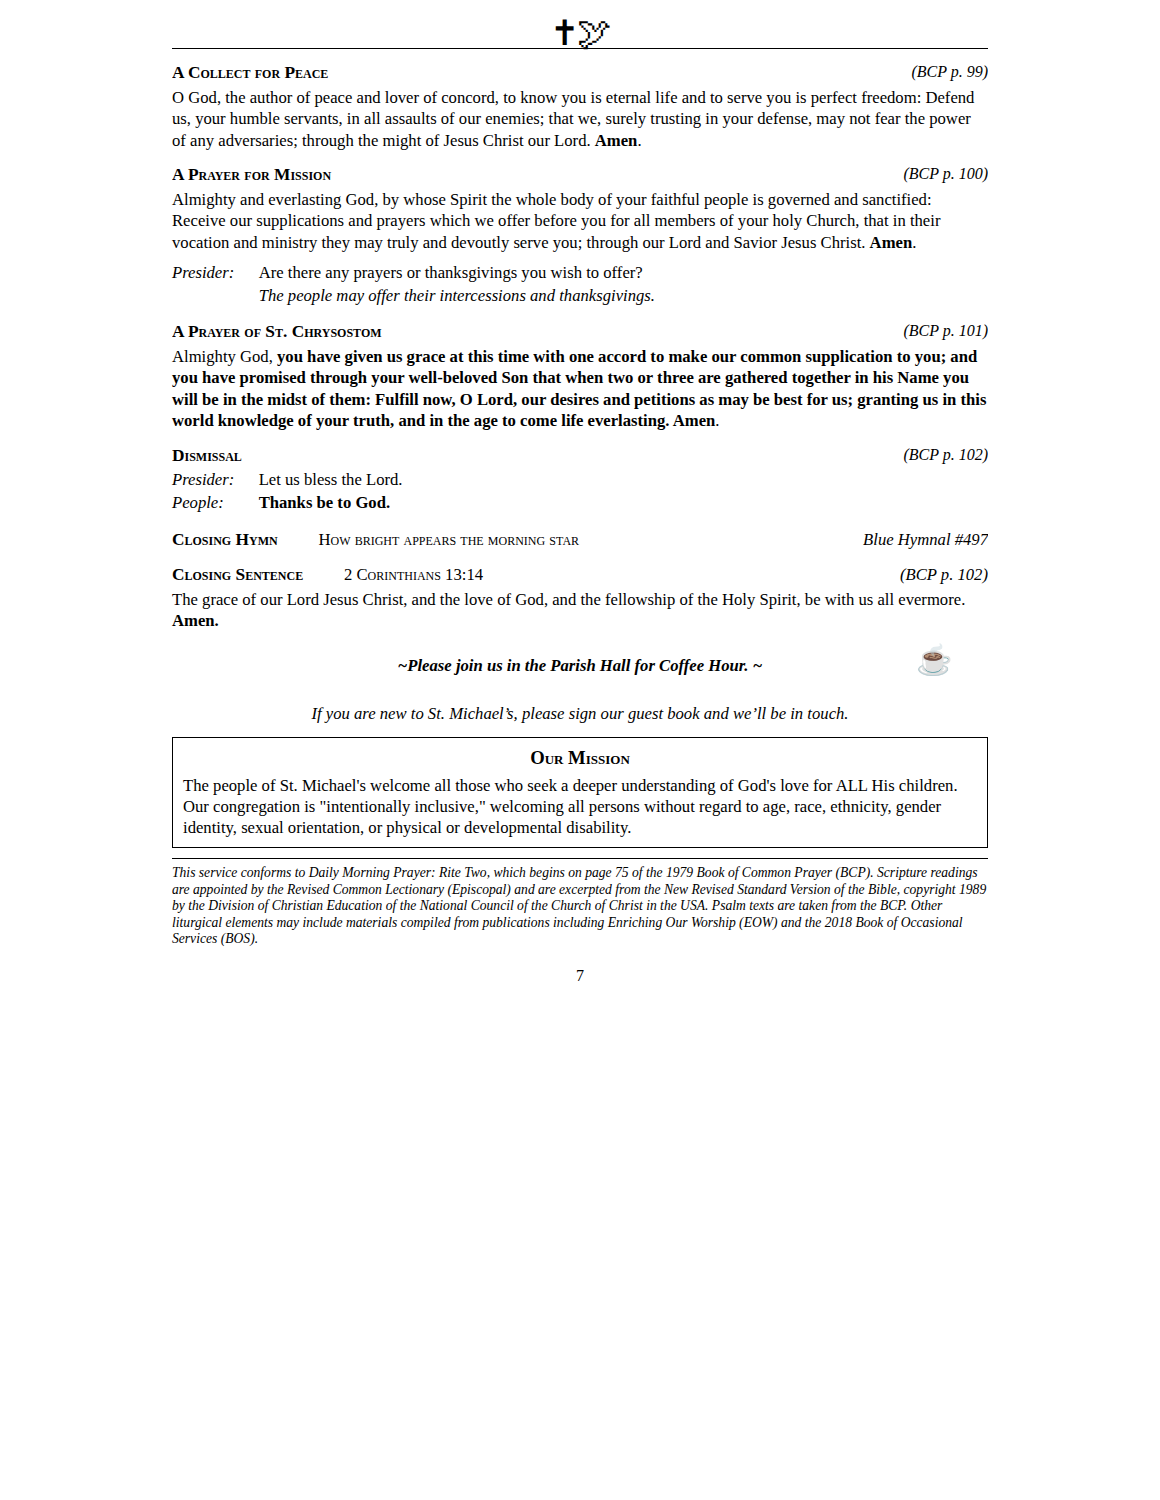✝🕊
(BCP p. 99)
A Collect for Peace
O God, the author of peace and lover of concord, to know you is eternal life and to serve you is perfect freedom: Defend us, your humble servants, in all assaults of our enemies; that we, surely trusting in your defense, may not fear the power of any adversaries; through the might of Jesus Christ our Lord. Amen.
(BCP p. 100)
A Prayer for Mission
Almighty and everlasting God, by whose Spirit the whole body of your faithful people is governed and sanctified: Receive our supplications and prayers which we offer before you for all members of your holy Church, that in their vocation and ministry they may truly and devoutly serve you; through our Lord and Savior Jesus Christ. Amen.
| Presider: | Are there any prayers or thanksgivings you wish to offer? |
| | The people may offer their intercessions and thanksgivings. |
(BCP p. 101)
A Prayer of St. Chrysostom
Almighty God, you have given us grace at this time with one accord to make our common supplication to you; and you have promised through your well-beloved Son that when two or three are gathered together in his Name you will be in the midst of them: Fulfill now, O Lord, our desires and petitions as may be best for us; granting us in this world knowledge of your truth, and in the age to come life everlasting. Amen.
(BCP p. 102)
Dismissal
| Presider: | Let us bless the Lord. |
| People: | Thanks be to God. |
Blue Hymnal #497 Closing Hymn How bright appears the morning star
(BCP p. 102) Closing Sentence 2 Corinthians 13:14
The grace of our Lord Jesus Christ, and the love of God, and the fellowship of the Holy Spirit, be with us all evermore. Amen.
☕ ~Please join us in the Parish Hall for Coffee Hour. ~
If you are new to St. Michael’s, please sign our guest book and we’ll be in touch.
Our Mission
The people of St. Michael's welcome all those who seek a deeper understanding of God's love for ALL His children. Our congregation is "intentionally inclusive," welcoming all persons without regard to age, race, ethnicity, gender identity, sexual orientation, or physical or developmental disability.
This service conforms to Daily Morning Prayer: Rite Two, which begins on page 75 of the 1979 Book of Common Prayer (BCP). Scripture readings are appointed by the Revised Common Lectionary (Episcopal) and are excerpted from the New Revised Standard Version of the Bible, copyright 1989 by the Division of Christian Education of the National Council of the Church of Christ in the USA. Psalm texts are taken from the BCP. Other liturgical elements may include materials compiled from publications including Enriching Our Worship (EOW) and the 2018 Book of Occasional Services (BOS).
7